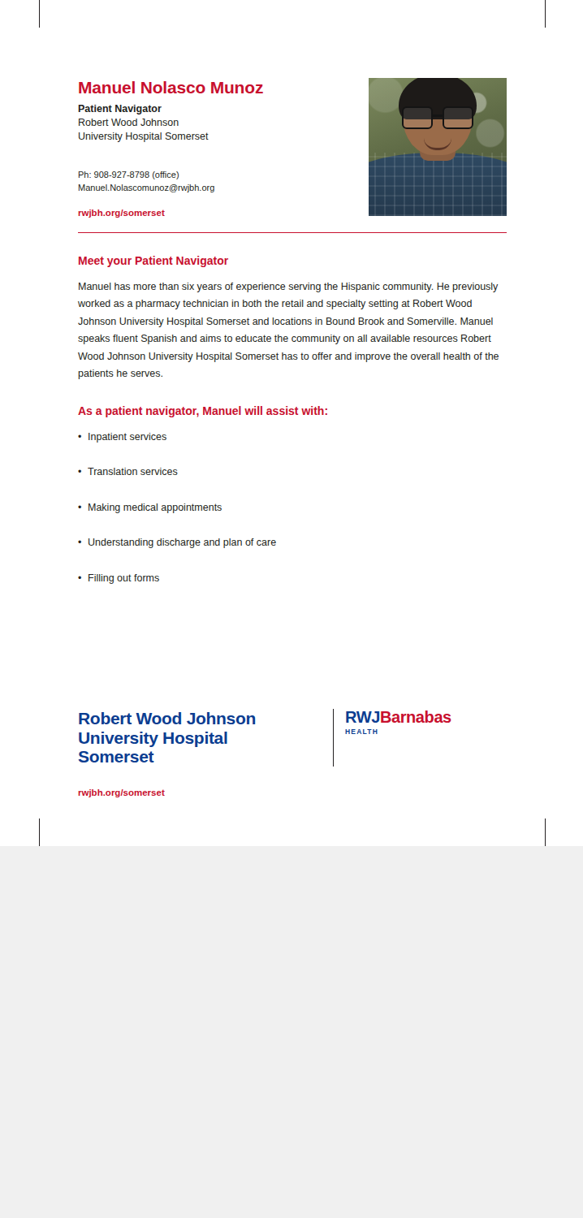Manuel Nolasco Munoz
Patient Navigator
Robert Wood Johnson
University Hospital Somerset
Ph: 908-927-8798 (office)
Manuel.Nolascomunoz@rwjbh.org
rwjbh.org/somerset
Meet your Patient Navigator
Manuel has more than six years of experience serving the Hispanic community. He previously worked as a pharmacy technician in both the retail and specialty setting at Robert Wood Johnson University Hospital Somerset and locations in Bound Brook and Somerville. Manuel speaks fluent Spanish and aims to educate the community on all available resources Robert Wood Johnson University Hospital Somerset has to offer and improve the overall health of the patients he serves.
As a patient navigator, Manuel will assist with:
Inpatient services
Translation services
Making medical appointments
Understanding discharge and plan of care
Filling out forms
Robert Wood Johnson
University Hospital
Somerset
RWJBarnabas
HEALTH
rwjbh.org/somerset